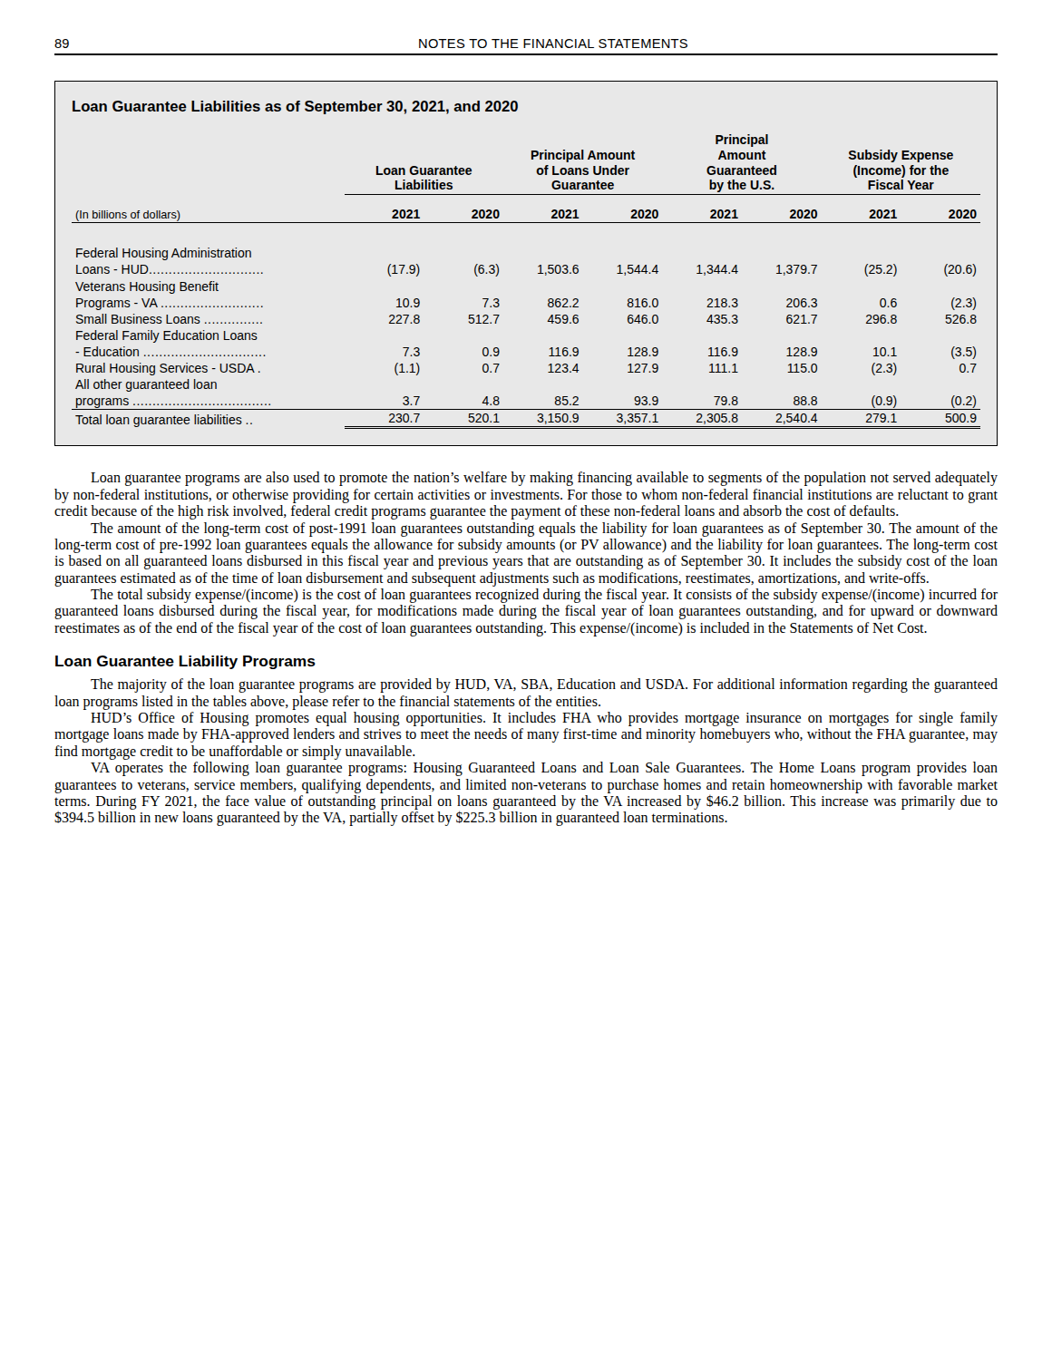89
NOTES TO THE FINANCIAL STATEMENTS
Loan Guarantee Liabilities as of September 30, 2021, and 2020
| | Loan Guarantee Liabilities | Principal Amount of Loans Under Guarantee | Principal Amount Guaranteed by the U.S. | Subsidy Expense (Income) for the Fiscal Year |
| (In billions of dollars) | 2021 | 2020 | 2021 | 2020 | 2021 | 2020 | 2021 | 2020 |
| Federal Housing Administration | |
| Loans - HUD ............................. | (17.9) | (6.3) | 1,503.6 | 1,544.4 | 1,344.4 | 1,379.7 | (25.2) | (20.6) |
| Veterans Housing Benefit | |
| Programs - VA .......................... | 10.9 | 7.3 | 862.2 | 816.0 | 218.3 | 206.3 | 0.6 | (2.3) |
| Small Business Loans ............... | 227.8 | 512.7 | 459.6 | 646.0 | 435.3 | 621.7 | 296.8 | 526.8 |
| Federal Family Education Loans | |
| - Education ............................... | 7.3 | 0.9 | 116.9 | 128.9 | 116.9 | 128.9 | 10.1 | (3.5) |
| Rural Housing Services - USDA . | (1.1) | 0.7 | 123.4 | 127.9 | 111.1 | 115.0 | (2.3) | 0.7 |
| All other guaranteed loan | |
| programs ................................... | 3.7 | 4.8 | 85.2 | 93.9 | 79.8 | 88.8 | (0.9) | (0.2) |
| Total loan guarantee liabilities .. | 230.7 | 520.1 | 3,150.9 | 3,357.1 | 2,305.8 | 2,540.4 | 279.1 | 500.9 |
Loan guarantee programs are also used to promote the nation’s welfare by making financing available to segments of the population not served adequately by non-federal institutions, or otherwise providing for certain activities or investments. For those to whom non-federal financial institutions are reluctant to grant credit because of the high risk involved, federal credit programs guarantee the payment of these non-federal loans and absorb the cost of defaults.
The amount of the long-term cost of post-1991 loan guarantees outstanding equals the liability for loan guarantees as of September 30. The amount of the long-term cost of pre-1992 loan guarantees equals the allowance for subsidy amounts (or PV allowance) and the liability for loan guarantees. The long-term cost is based on all guaranteed loans disbursed in this fiscal year and previous years that are outstanding as of September 30. It includes the subsidy cost of the loan guarantees estimated as of the time of loan disbursement and subsequent adjustments such as modifications, reestimates, amortizations, and write-offs.
The total subsidy expense/(income) is the cost of loan guarantees recognized during the fiscal year. It consists of the subsidy expense/(income) incurred for guaranteed loans disbursed during the fiscal year, for modifications made during the fiscal year of loan guarantees outstanding, and for upward or downward reestimates as of the end of the fiscal year of the cost of loan guarantees outstanding. This expense/(income) is included in the Statements of Net Cost.
Loan Guarantee Liability Programs
The majority of the loan guarantee programs are provided by HUD, VA, SBA, Education and USDA. For additional information regarding the guaranteed loan programs listed in the tables above, please refer to the financial statements of the entities.
HUD’s Office of Housing promotes equal housing opportunities. It includes FHA who provides mortgage insurance on mortgages for single family mortgage loans made by FHA-approved lenders and strives to meet the needs of many first-time and minority homebuyers who, without the FHA guarantee, may find mortgage credit to be unaffordable or simply unavailable.
VA operates the following loan guarantee programs: Housing Guaranteed Loans and Loan Sale Guarantees. The Home Loans program provides loan guarantees to veterans, service members, qualifying dependents, and limited non-veterans to purchase homes and retain homeownership with favorable market terms. During FY 2021, the face value of outstanding principal on loans guaranteed by the VA increased by $46.2 billion. This increase was primarily due to $394.5 billion in new loans guaranteed by the VA, partially offset by $225.3 billion in guaranteed loan terminations.